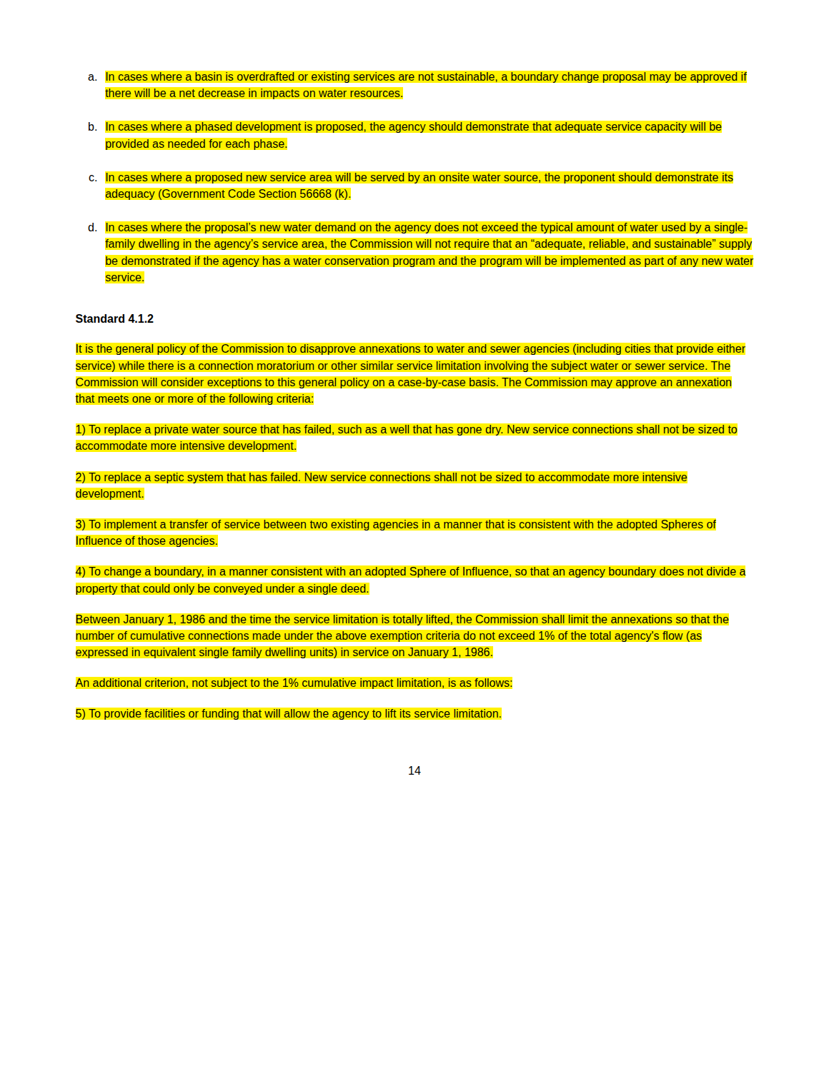In cases where a basin is overdrafted or existing services are not sustainable, a boundary change proposal may be approved if there will be a net decrease in impacts on water resources.
In cases where a phased development is proposed, the agency should demonstrate that adequate service capacity will be provided as needed for each phase.
In cases where a proposed new service area will be served by an onsite water source, the proponent should demonstrate its adequacy (Government Code Section 56668 (k).
In cases where the proposal’s new water demand on the agency does not exceed the typical amount of water used by a single-family dwelling in the agency’s service area, the Commission will not require that an “adequate, reliable, and sustainable” supply be demonstrated if the agency has a water conservation program and the program will be implemented as part of any new water service.
Standard 4.1.2
It is the general policy of the Commission to disapprove annexations to water and sewer agencies (including cities that provide either service) while there is a connection moratorium or other similar service limitation involving the subject water or sewer service. The Commission will consider exceptions to this general policy on a case-by-case basis. The Commission may approve an annexation that meets one or more of the following criteria:
1) To replace a private water source that has failed, such as a well that has gone dry. New service connections shall not be sized to accommodate more intensive development.
2) To replace a septic system that has failed. New service connections shall not be sized to accommodate more intensive development.
3) To implement a transfer of service between two existing agencies in a manner that is consistent with the adopted Spheres of Influence of those agencies.
4) To change a boundary, in a manner consistent with an adopted Sphere of Influence, so that an agency boundary does not divide a property that could only be conveyed under a single deed.
Between January 1, 1986 and the time the service limitation is totally lifted, the Commission shall limit the annexations so that the number of cumulative connections made under the above exemption criteria do not exceed 1% of the total agency's flow (as expressed in equivalent single family dwelling units) in service on January 1, 1986.
An additional criterion, not subject to the 1% cumulative impact limitation, is as follows:
5) To provide facilities or funding that will allow the agency to lift its service limitation.
14